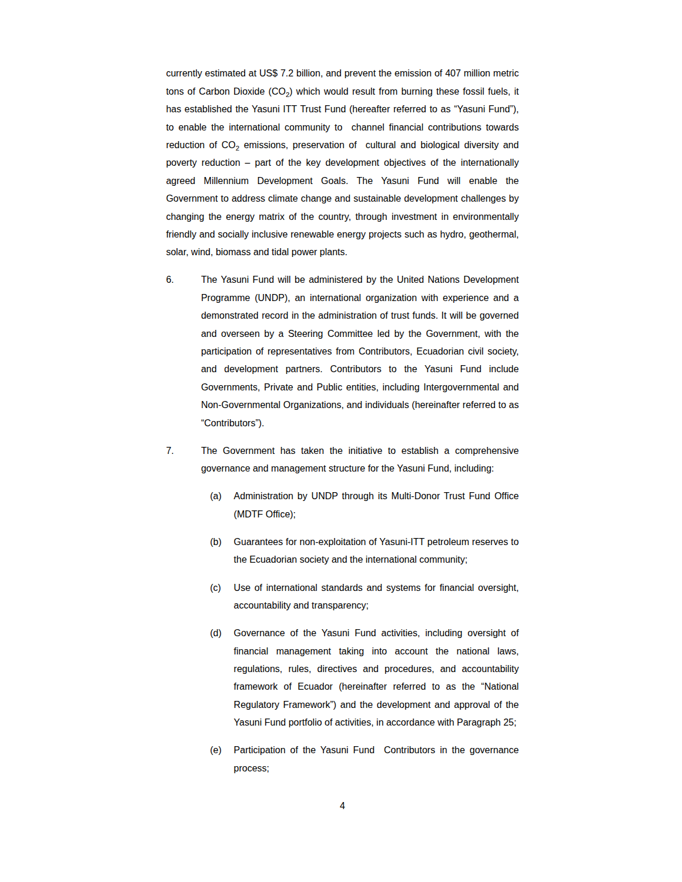currently estimated at US$ 7.2 billion, and prevent the emission of 407 million metric tons of Carbon Dioxide (CO2) which would result from burning these fossil fuels, it has established the Yasuni ITT Trust Fund (hereafter referred to as “Yasuni Fund”), to enable the international community to channel financial contributions towards reduction of CO2 emissions, preservation of cultural and biological diversity and poverty reduction – part of the key development objectives of the internationally agreed Millennium Development Goals. The Yasuni Fund will enable the Government to address climate change and sustainable development challenges by changing the energy matrix of the country, through investment in environmentally friendly and socially inclusive renewable energy projects such as hydro, geothermal, solar, wind, biomass and tidal power plants.
6. The Yasuni Fund will be administered by the United Nations Development Programme (UNDP), an international organization with experience and a demonstrated record in the administration of trust funds. It will be governed and overseen by a Steering Committee led by the Government, with the participation of representatives from Contributors, Ecuadorian civil society, and development partners. Contributors to the Yasuni Fund include Governments, Private and Public entities, including Intergovernmental and Non-Governmental Organizations, and individuals (hereinafter referred to as “Contributors”).
7. The Government has taken the initiative to establish a comprehensive governance and management structure for the Yasuni Fund, including:
(a) Administration by UNDP through its Multi-Donor Trust Fund Office (MDTF Office);
(b) Guarantees for non-exploitation of Yasuni-ITT petroleum reserves to the Ecuadorian society and the international community;
(c) Use of international standards and systems for financial oversight, accountability and transparency;
(d) Governance of the Yasuni Fund activities, including oversight of financial management taking into account the national laws, regulations, rules, directives and procedures, and accountability framework of Ecuador (hereinafter referred to as the “National Regulatory Framework”) and the development and approval of the Yasuni Fund portfolio of activities, in accordance with Paragraph 25;
(e) Participation of the Yasuni Fund Contributors in the governance process;
4